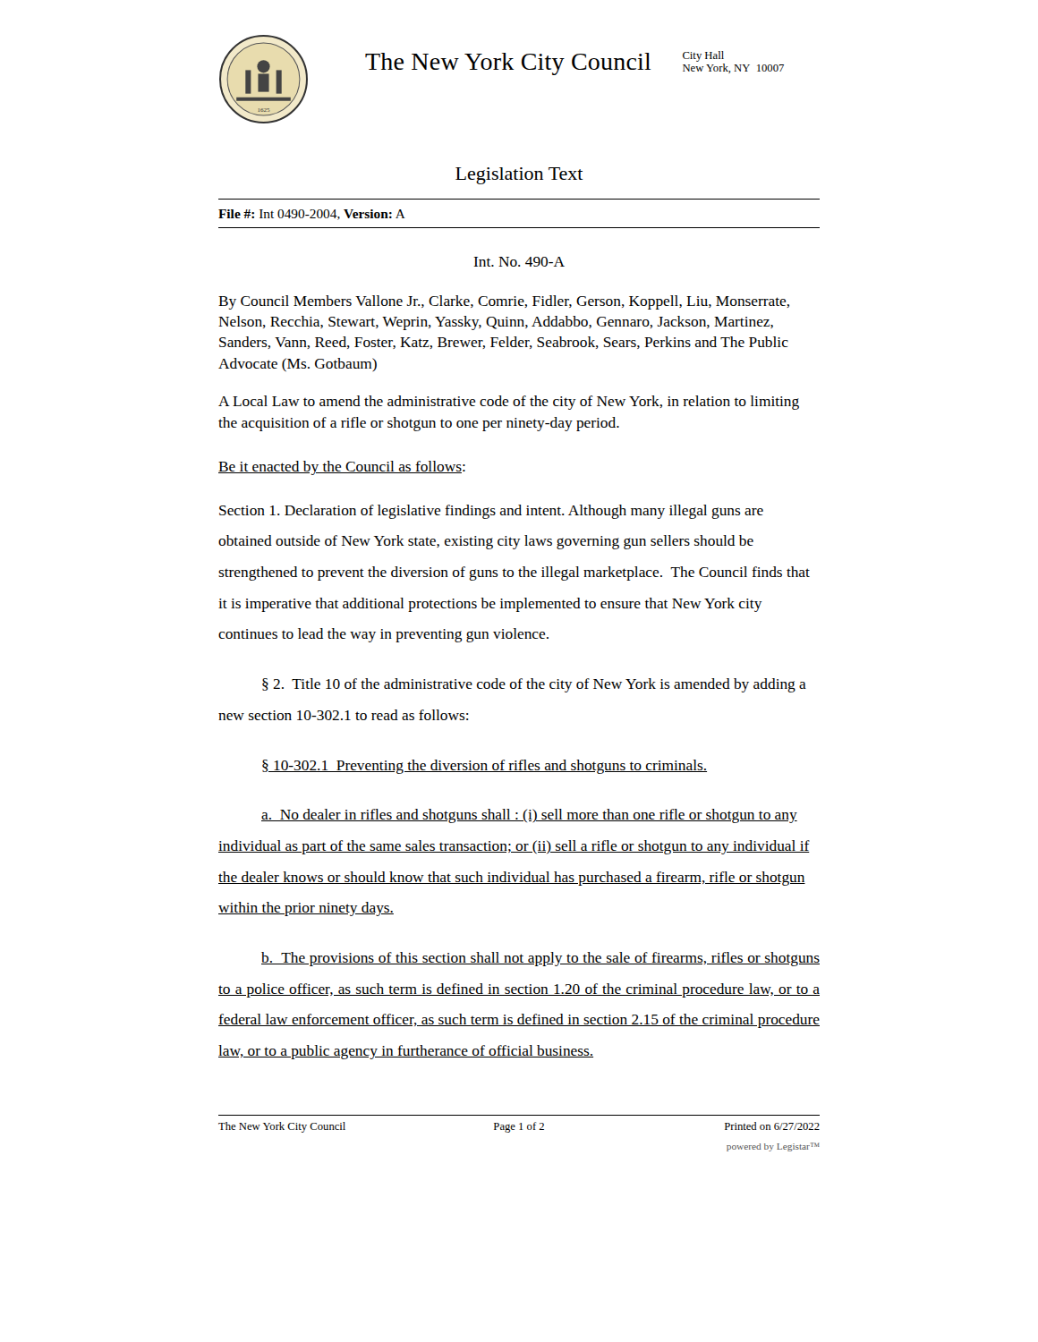The New York City Council
City Hall
New York, NY 10007
Legislation Text
File #: Int 0490-2004, Version: A
Int. No. 490-A
By Council Members Vallone Jr., Clarke, Comrie, Fidler, Gerson, Koppell, Liu, Monserrate, Nelson, Recchia, Stewart, Weprin, Yassky, Quinn, Addabbo, Gennaro, Jackson, Martinez, Sanders, Vann, Reed, Foster, Katz, Brewer, Felder, Seabrook, Sears, Perkins and The Public Advocate (Ms. Gotbaum)
A Local Law to amend the administrative code of the city of New York, in relation to limiting the acquisition of a rifle or shotgun to one per ninety-day period.
Be it enacted by the Council as follows:
Section 1. Declaration of legislative findings and intent. Although many illegal guns are obtained outside of New York state, existing city laws governing gun sellers should be strengthened to prevent the diversion of guns to the illegal marketplace. The Council finds that it is imperative that additional protections be implemented to ensure that New York city continues to lead the way in preventing gun violence.
§ 2. Title 10 of the administrative code of the city of New York is amended by adding a new section 10-302.1 to read as follows:
§ 10-302.1 Preventing the diversion of rifles and shotguns to criminals.
a. No dealer in rifles and shotguns shall : (i) sell more than one rifle or shotgun to any individual as part of the same sales transaction; or (ii) sell a rifle or shotgun to any individual if the dealer knows or should know that such individual has purchased a firearm, rifle or shotgun within the prior ninety days.
b. The provisions of this section shall not apply to the sale of firearms, rifles or shotguns to a police officer, as such term is defined in section 1.20 of the criminal procedure law, or to a federal law enforcement officer, as such term is defined in section 2.15 of the criminal procedure law, or to a public agency in furtherance of official business.
The New York City Council
Page 1 of 2
Printed on 6/27/2022
powered by Legistar™